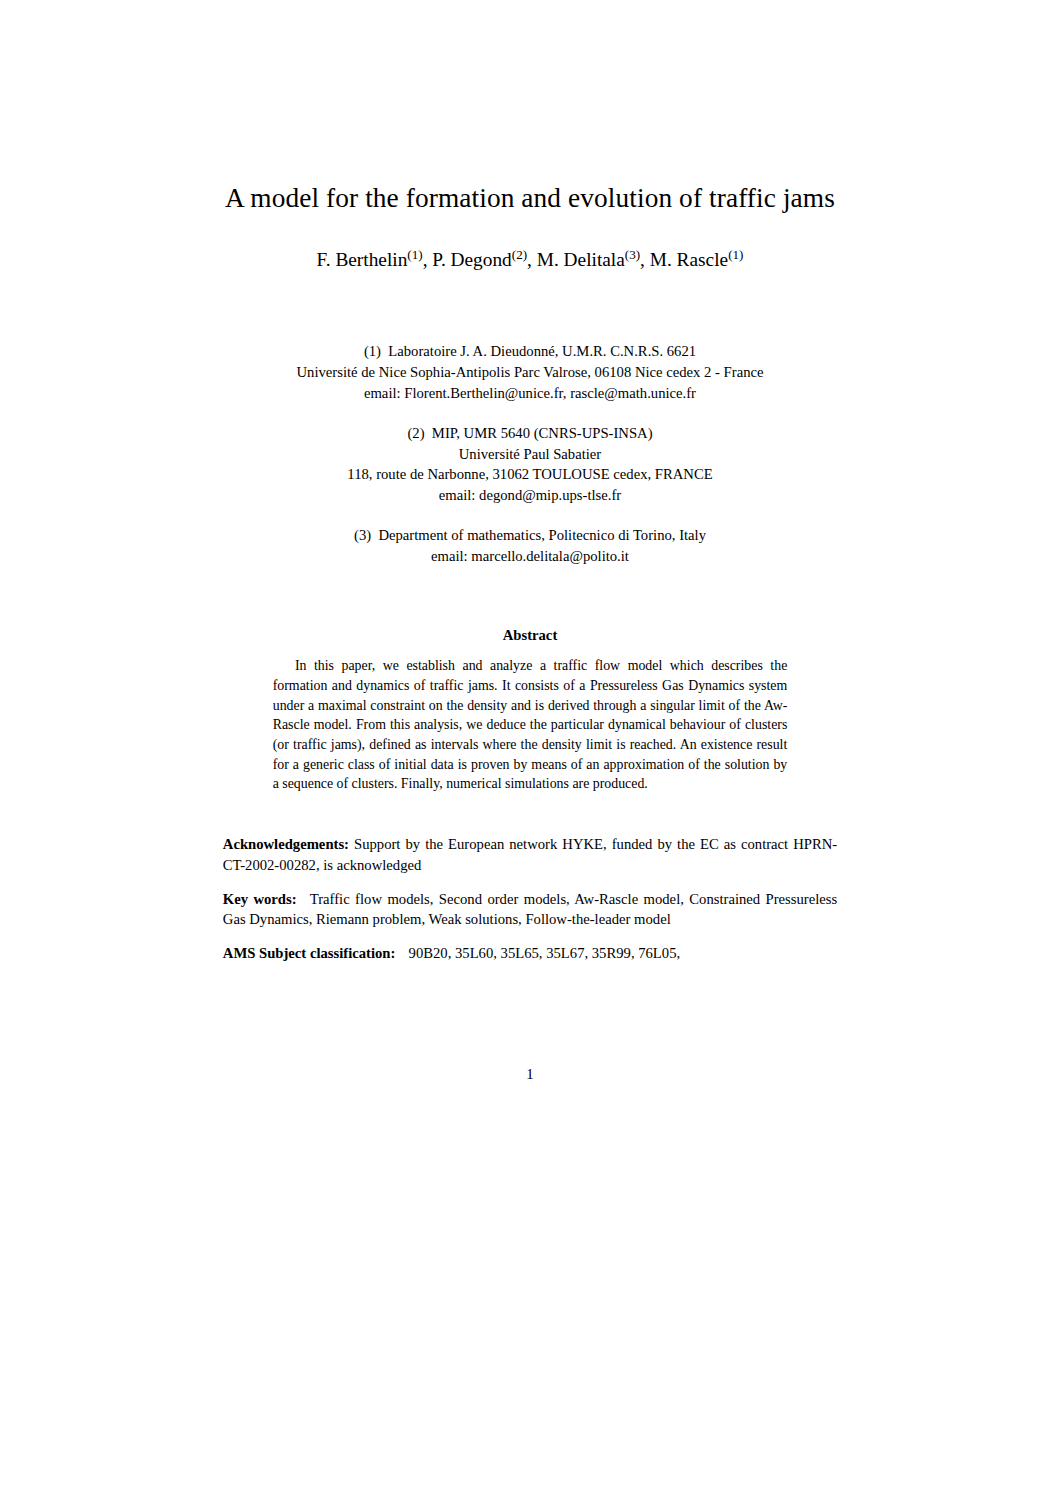A model for the formation and evolution of traffic jams
F. Berthelin(1), P. Degond(2), M. Delitala(3), M. Rascle(1)
(1) Laboratoire J. A. Dieudonné, U.M.R. C.N.R.S. 6621
Université de Nice Sophia-Antipolis Parc Valrose, 06108 Nice cedex 2 - France
email: Florent.Berthelin@unice.fr, rascle@math.unice.fr
(2) MIP, UMR 5640 (CNRS-UPS-INSA)
Université Paul Sabatier
118, route de Narbonne, 31062 TOULOUSE cedex, FRANCE
email: degond@mip.ups-tlse.fr
(3) Department of mathematics, Politecnico di Torino, Italy
email: marcello.delitala@polito.it
Abstract
In this paper, we establish and analyze a traffic flow model which describes the formation and dynamics of traffic jams. It consists of a Pressureless Gas Dynamics system under a maximal constraint on the density and is derived through a singular limit of the Aw-Rascle model. From this analysis, we deduce the particular dynamical behaviour of clusters (or traffic jams), defined as intervals where the density limit is reached. An existence result for a generic class of initial data is proven by means of an approximation of the solution by a sequence of clusters. Finally, numerical simulations are produced.
Acknowledgements: Support by the European network HYKE, funded by the EC as contract HPRN-CT-2002-00282, is acknowledged
Key words: Traffic flow models, Second order models, Aw-Rascle model, Constrained Pressureless Gas Dynamics, Riemann problem, Weak solutions, Follow-the-leader model
AMS Subject classification: 90B20, 35L60, 35L65, 35L67, 35R99, 76L05,
1